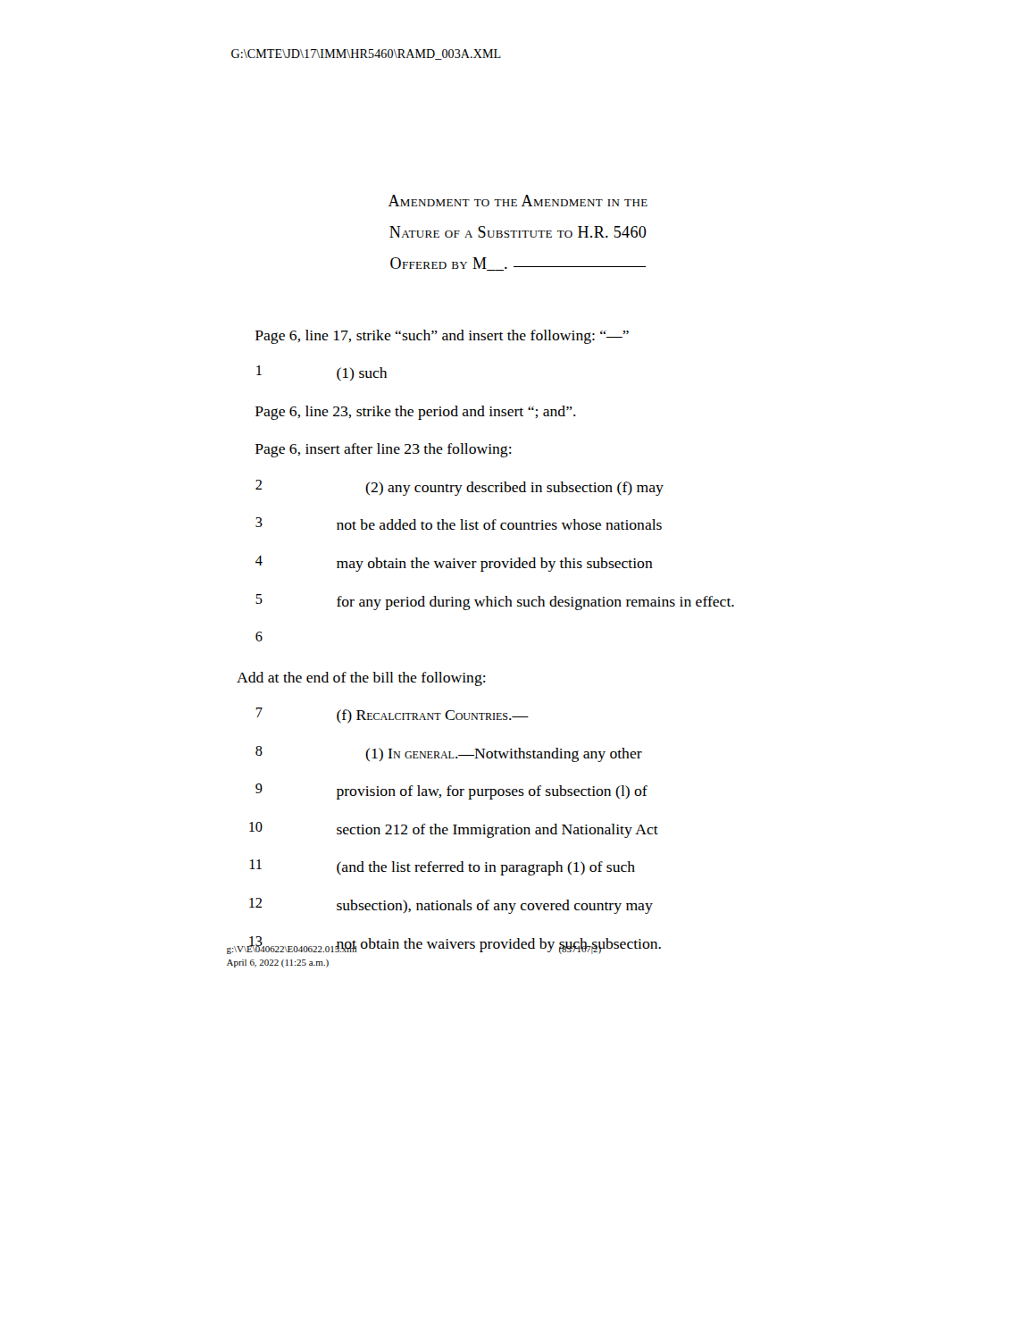G:\CMTE\JD\17\IMM\HR5460\RAMD_003A.XML
Amendment to the Amendment in the
Nature of a Substitute to H.R. 5460
Offered by M__.
Page 6, line 17, strike “such” and insert the following: “—”
1(1) such
Page 6, line 23, strike the period and insert “; and”.
Page 6, insert after line 23 the following:
2(2) any country described in subsection (f) may
3 not be added to the list of countries whose nationals
4 may obtain the waiver provided by this subsection
5 for any period during which such designation remains in effect.
6 mains in effect.
Add at the end of the bill the following:
7(f) Recalcitrant Countries.—
8(1) In general.—Notwithstanding any other
9 provision of law, for purposes of subsection (l) of
10 section 212 of the Immigration and Nationality Act
11(and the list referred to in paragraph (1) of such
12 subsection), nationals of any covered country may
13 not obtain the waivers provided by such subsection.
g:\V\E\040622\E040622.015.xml (837167|2) April 6, 2022 (11:25 a.m.)